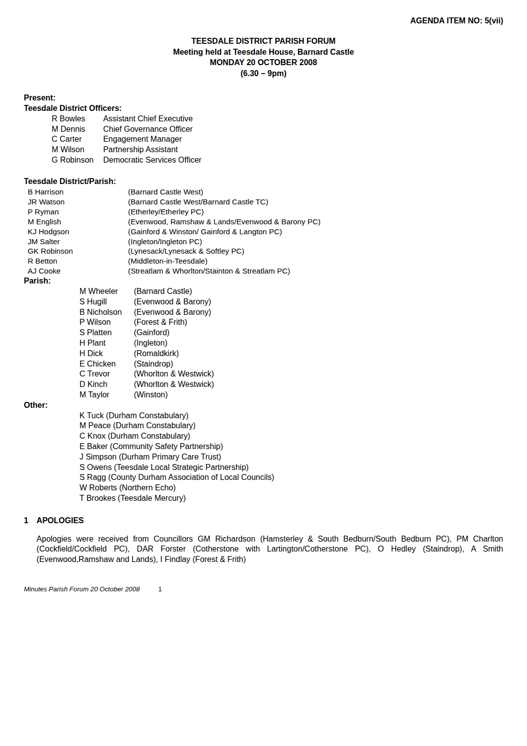AGENDA ITEM NO: 5(vii)
TEESDALE DISTRICT PARISH FORUM
Meeting held at Teesdale House, Barnard Castle
MONDAY 20 OCTOBER 2008
(6.30 – 9pm)
Present:
Teesdale District Officers:
| R Bowles | Assistant Chief Executive |
| M Dennis | Chief Governance Officer |
| C Carter | Engagement Manager |
| M Wilson | Partnership Assistant |
| G Robinson | Democratic Services Officer |
Teesdale District/Parish:
| B Harrison | (Barnard Castle West) |
| JR Watson | (Barnard Castle West/Barnard Castle TC) |
| P Ryman | (Etherley/Etherley PC) |
| M English | (Evenwood, Ramshaw & Lands/Evenwood & Barony PC) |
| KJ Hodgson | (Gainford & Winston/ Gainford & Langton PC) |
| JM Salter | (Ingleton/Ingleton PC) |
| GK Robinson | (Lynesack/Lynesack & Softley PC) |
| R Betton | (Middleton-in-Teesdale) |
| AJ Cooke | (Streatlam & Whorlton/Stainton & Streatlam PC) |
Parish:
| M Wheeler | (Barnard Castle) |
| S Hugill | (Evenwood & Barony) |
| B Nicholson | (Evenwood & Barony) |
| P Wilson | (Forest & Frith) |
| S Platten | (Gainford) |
| H Plant | (Ingleton) |
| H Dick | (Romaldkirk) |
| E Chicken | (Staindrop) |
| C Trevor | (Whorlton & Westwick) |
| D Kinch | (Whorlton & Westwick) |
| M Taylor | (Winston) |
Other:
K Tuck (Durham Constabulary)
M Peace (Durham Constabulary)
C Knox (Durham Constabulary)
E Baker (Community Safety Partnership)
J Simpson (Durham Primary Care Trust)
S Owens (Teesdale Local Strategic Partnership)
S Ragg (County Durham Association of Local Councils)
W Roberts (Northern Echo)
T Brookes (Teesdale Mercury)
1 APOLOGIES
Apologies were received from Councillors GM Richardson (Hamsterley & South Bedburn/South Bedburn PC), PM Charlton (Cockfield/Cockfield PC), DAR Forster (Cotherstone with Lartington/Cotherstone PC), O Hedley (Staindrop), A Smith (Evenwood,Ramshaw and Lands), I Findlay (Forest & Frith)
Minutes Parish Forum 20 October 2008 1